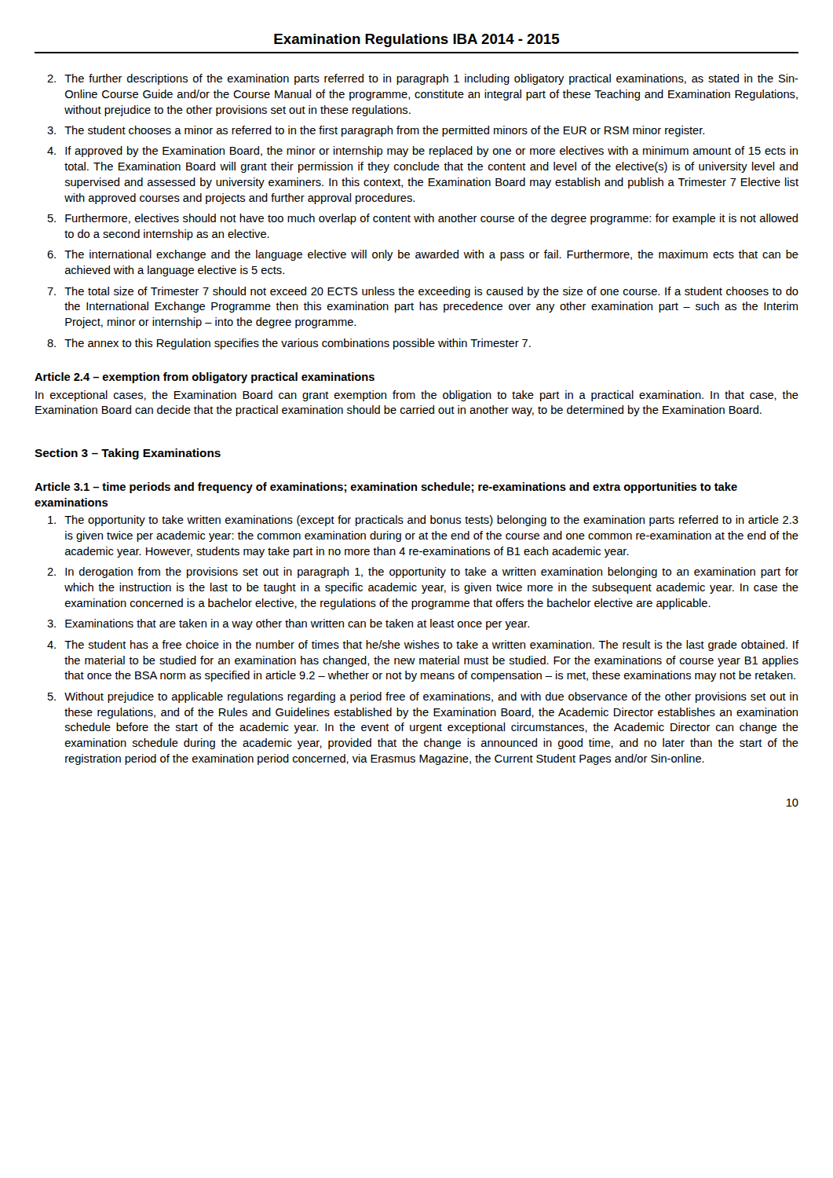Examination Regulations IBA 2014 - 2015
The further descriptions of the examination parts referred to in paragraph 1 including obligatory practical examinations, as stated in the Sin-Online Course Guide and/or the Course Manual of the programme, constitute an integral part of these Teaching and Examination Regulations, without prejudice to the other provisions set out in these regulations.
The student chooses a minor as referred to in the first paragraph from the permitted minors of the EUR or RSM minor register.
If approved by the Examination Board, the minor or internship may be replaced by one or more electives with a minimum amount of 15 ects in total. The Examination Board will grant their permission if they conclude that the content and level of the elective(s) is of university level and supervised and assessed by university examiners. In this context, the Examination Board may establish and publish a Trimester 7 Elective list with approved courses and projects and further approval procedures.
Furthermore, electives should not have too much overlap of content with another course of the degree programme: for example it is not allowed to do a second internship as an elective.
The international exchange and the language elective will only be awarded with a pass or fail. Furthermore, the maximum ects that can be achieved with a language elective is 5 ects.
The total size of Trimester 7 should not exceed 20 ECTS unless the exceeding is caused by the size of one course. If a student chooses to do the International Exchange Programme then this examination part has precedence over any other examination part – such as the Interim Project, minor or internship – into the degree programme.
The annex to this Regulation specifies the various combinations possible within Trimester 7.
Article 2.4 – exemption from obligatory practical examinations
In exceptional cases, the Examination Board can grant exemption from the obligation to take part in a practical examination. In that case, the Examination Board can decide that the practical examination should be carried out in another way, to be determined by the Examination Board.
Section 3 – Taking Examinations
Article 3.1 – time periods and frequency of examinations; examination schedule; re-examinations and extra opportunities to take examinations
The opportunity to take written examinations (except for practicals and bonus tests) belonging to the examination parts referred to in article 2.3 is given twice per academic year: the common examination during or at the end of the course and one common re-examination at the end of the academic year. However, students may take part in no more than 4 re-examinations of B1 each academic year.
In derogation from the provisions set out in paragraph 1, the opportunity to take a written examination belonging to an examination part for which the instruction is the last to be taught in a specific academic year, is given twice more in the subsequent academic year. In case the examination concerned is a bachelor elective, the regulations of the programme that offers the bachelor elective are applicable.
Examinations that are taken in a way other than written can be taken at least once per year.
The student has a free choice in the number of times that he/she wishes to take a written examination. The result is the last grade obtained. If the material to be studied for an examination has changed, the new material must be studied. For the examinations of course year B1 applies that once the BSA norm as specified in article 9.2 – whether or not by means of compensation – is met, these examinations may not be retaken.
Without prejudice to applicable regulations regarding a period free of examinations, and with due observance of the other provisions set out in these regulations, and of the Rules and Guidelines established by the Examination Board, the Academic Director establishes an examination schedule before the start of the academic year. In the event of urgent exceptional circumstances, the Academic Director can change the examination schedule during the academic year, provided that the change is announced in good time, and no later than the start of the registration period of the examination period concerned, via Erasmus Magazine, the Current Student Pages and/or Sin-online.
10